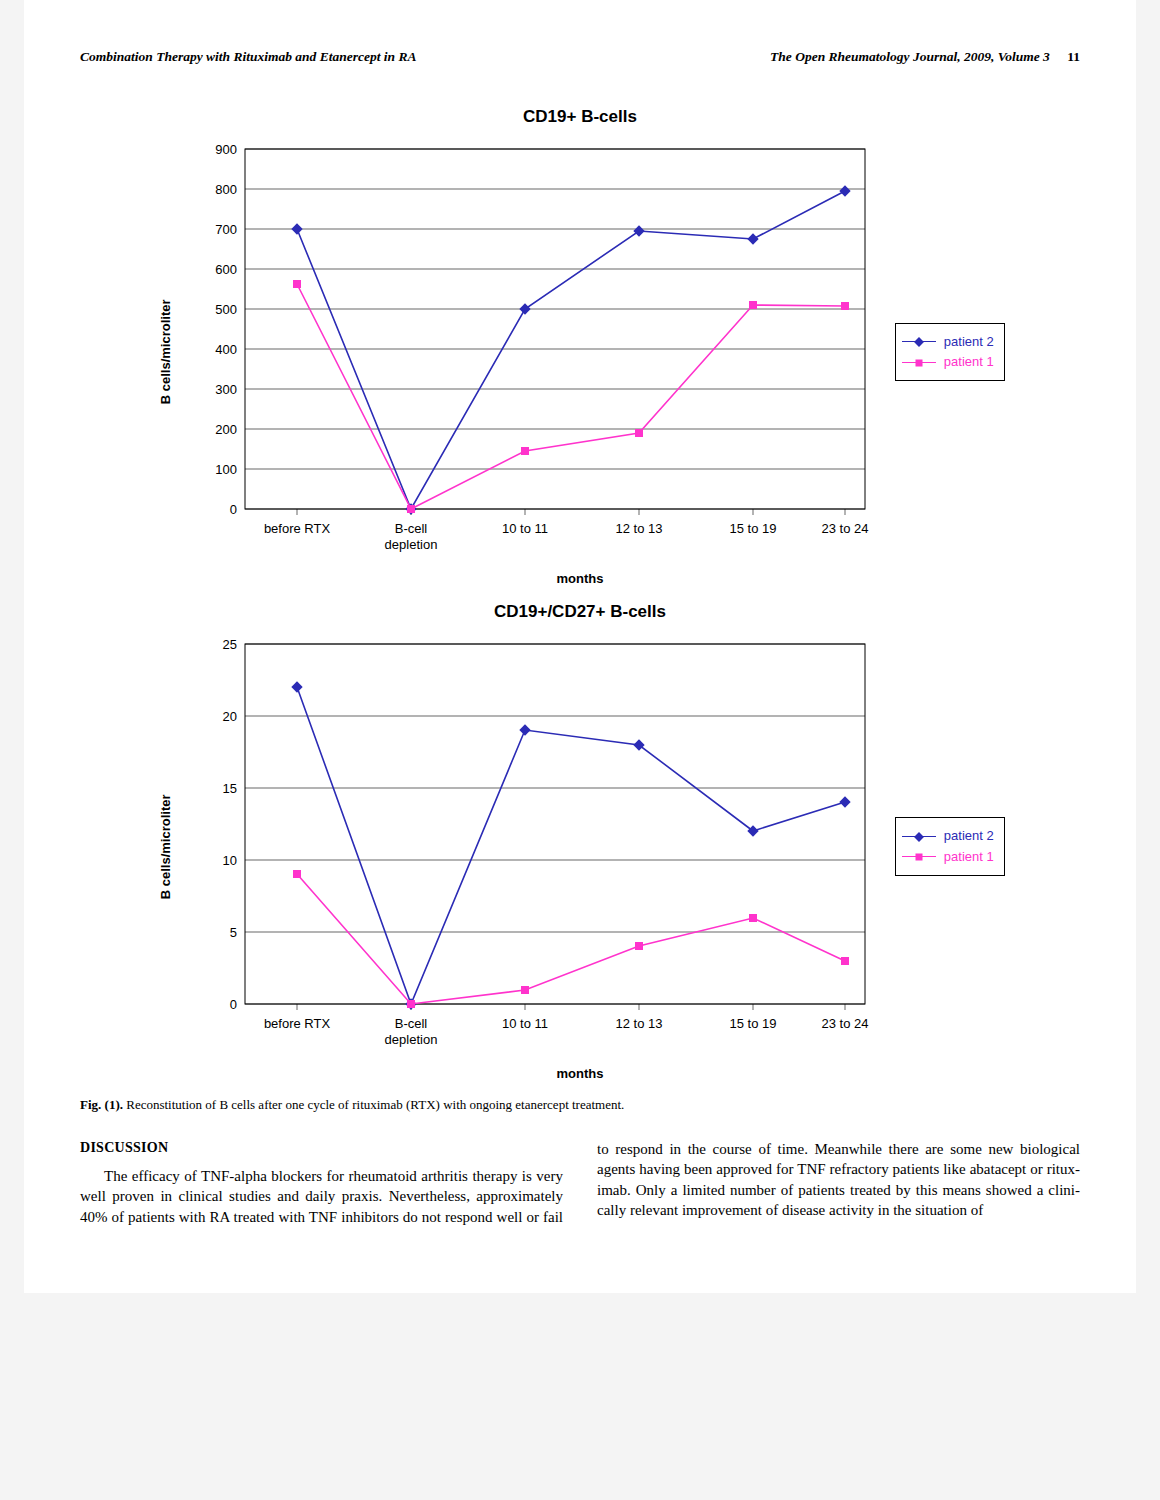Combination Therapy with Rituximab and Etanercept in RA The Open Rheumatology Journal, 2009, Volume 3 11
CD19+ B-cells
B cells/microliter
900 800 700 600 500 400 300 200 100 0 before RTX B-cell depletion 10 to 11 12 to 13 15 to 19 23 to 24
patient 2
patient 1
months
CD19+/CD27+ B-cells
B cells/microliter
25 20 15 10 5 0 before RTX B-cell depletion 10 to 11 12 to 13 15 to 19 23 to 24
patient 2
patient 1
months
Fig. (1). Reconstitution of B cells after one cycle of rituximab (RTX) with ongoing etanercept treatment.
DISCUSSION
The efficacy of TNF-alpha blockers for rheumatoid arthritis therapy is very well proven in clinical studies and daily praxis. Nevertheless, approximately 40% of patients with RA treated with TNF inhibitors do not respond well or fail to respond in the course of time. Meanwhile there are some new biological agents having been approved for TNF refractory patients like abatacept or rituximab. Only a limited number of patients treated by this means showed a clinically relevant improvement of disease activity in the situation of